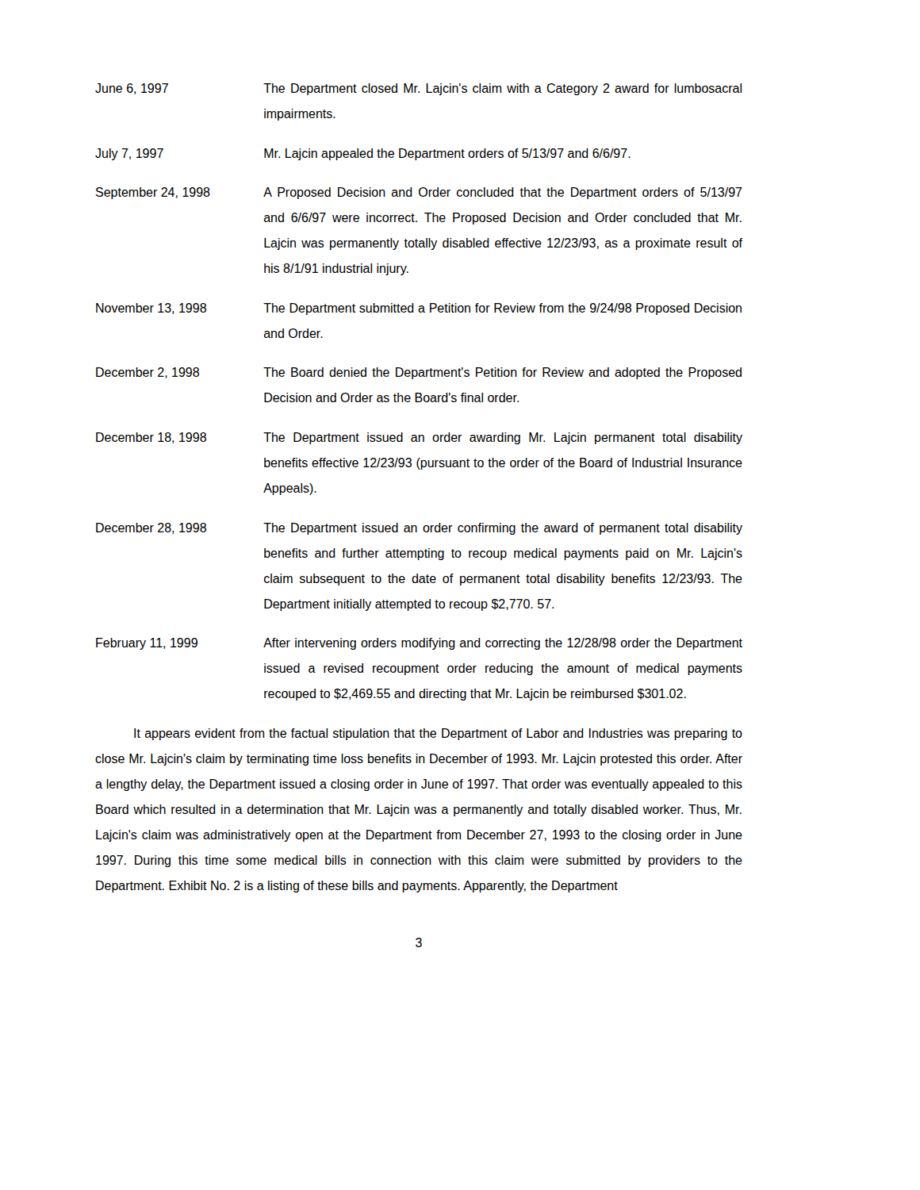| June 6, 1997 | The Department closed Mr. Lajcin's claim with a Category 2 award for lumbosacral impairments. |
| July 7, 1997 | Mr. Lajcin appealed the Department orders of 5/13/97 and 6/6/97. |
| September 24, 1998 | A Proposed Decision and Order concluded that the Department orders of 5/13/97 and 6/6/97 were incorrect. The Proposed Decision and Order concluded that Mr. Lajcin was permanently totally disabled effective 12/23/93, as a proximate result of his 8/1/91 industrial injury. |
| November 13, 1998 | The Department submitted a Petition for Review from the 9/24/98 Proposed Decision and Order. |
| December 2, 1998 | The Board denied the Department's Petition for Review and adopted the Proposed Decision and Order as the Board's final order. |
| December 18, 1998 | The Department issued an order awarding Mr. Lajcin permanent total disability benefits effective 12/23/93 (pursuant to the order of the Board of Industrial Insurance Appeals). |
| December 28, 1998 | The Department issued an order confirming the award of permanent total disability benefits and further attempting to recoup medical payments paid on Mr. Lajcin's claim subsequent to the date of permanent total disability benefits 12/23/93. The Department initially attempted to recoup $2,770. 57. |
| February 11, 1999 | After intervening orders modifying and correcting the 12/28/98 order the Department issued a revised recoupment order reducing the amount of medical payments recouped to $2,469.55 and directing that Mr. Lajcin be reimbursed $301.02. |
It appears evident from the factual stipulation that the Department of Labor and Industries was preparing to close Mr. Lajcin's claim by terminating time loss benefits in December of 1993. Mr. Lajcin protested this order. After a lengthy delay, the Department issued a closing order in June of 1997. That order was eventually appealed to this Board which resulted in a determination that Mr. Lajcin was a permanently and totally disabled worker. Thus, Mr. Lajcin's claim was administratively open at the Department from December 27, 1993 to the closing order in June 1997. During this time some medical bills in connection with this claim were submitted by providers to the Department. Exhibit No. 2 is a listing of these bills and payments. Apparently, the Department
3